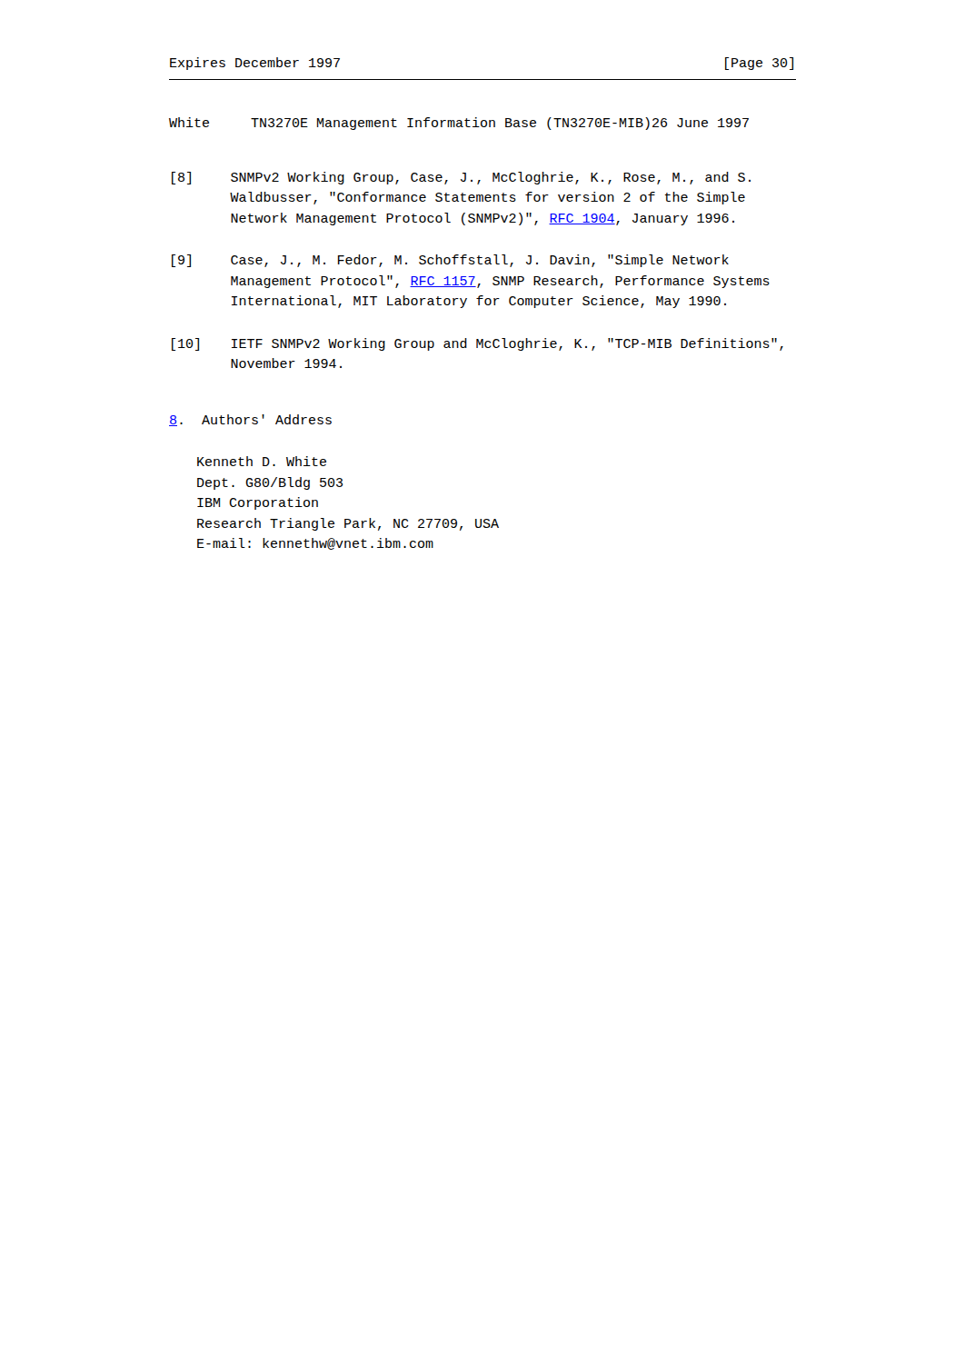Expires December 1997 [Page 30]
White TN3270E Management Information Base (TN3270E-MIB)26 June 1997
[8] SNMPv2 Working Group, Case, J., McCloghrie, K., Rose, M., and S. Waldbusser, "Conformance Statements for version 2 of the Simple Network Management Protocol (SNMPv2)", RFC 1904, January 1996.
[9] Case, J., M. Fedor, M. Schoffstall, J. Davin, "Simple Network Management Protocol", RFC 1157, SNMP Research, Performance Systems International, MIT Laboratory for Computer Science, May 1990.
[10] IETF SNMPv2 Working Group and McCloghrie, K., "TCP-MIB Definitions", November 1994.
8. Authors' Address
Kenneth D. White
Dept. G80/Bldg 503
IBM Corporation
Research Triangle Park, NC 27709, USA
E-mail: kennethw@vnet.ibm.com